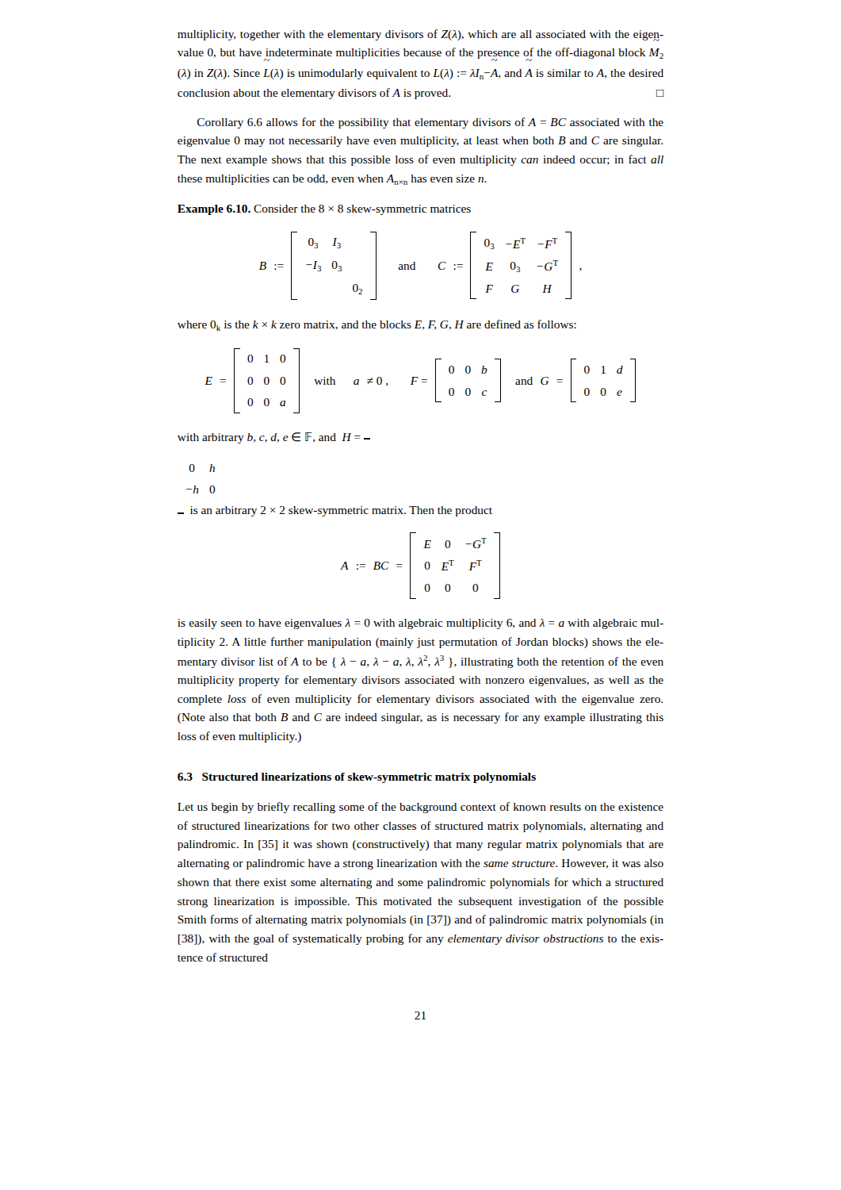multiplicity, together with the elementary divisors of Z(λ), which are all associated with the eigenvalue 0, but have indeterminate multiplicities because of the presence of the off-diagonal block ~M 2(λ) in Z(λ). Since ~L(λ) is unimodularly equivalent to L(λ) := λIn−~A, and ~A is similar to A, the desired conclusion about the elementary divisors of A is proved. □
Corollary 6.6 allows for the possibility that elementary divisors of A = BC associated with the eigenvalue 0 may not necessarily have even multiplicity, at least when both B and C are singular. The next example shows that this possible loss of even multiplicity can indeed occur; in fact all these multiplicities can be odd, even when An×n has even size n.
Example 6.10. Consider the 8 × 8 skew-symmetric matrices
B :=
| 0 3 | I 3 | |
| −I 3 | 0 3 | |
| | | 0 2 |
and C :=
| 0 3 | −E T | −F T |
| E | 0 3 | −G T |
| F | G | H |
,
where 0k is the k × k zero matrix, and the blocks E, F, G, H are defined as follows:
E =
| 0 | 1 | 0 |
| 0 | 0 | 0 |
| 0 | 0 | a |
with a ≠ 0 , F =
| 0 | 0 | b |
| 0 | 0 | c |
and G =
| 0 | 1 | d |
| 0 | 0 | e |
with arbitrary b, c, d, e ∈ 𝔽, and H =
| 0 | h |
| −h | 0 |
is an arbitrary 2 × 2 skew-symmetric matrix. Then the product
A := BC =
| E | 0 | −G T |
| 0 | E T | F T |
| 0 | 0 | 0 |
is easily seen to have eigenvalues λ = 0 with algebraic multiplicity 6, and λ = a with algebraic multiplicity 2. A little further manipulation (mainly just permutation of Jordan blocks) shows the elementary divisor list of A to be { λ − a, λ − a, λ, λ 2, λ 3 }, illustrating both the retention of the even multiplicity property for elementary divisors associated with nonzero eigenvalues, as well as the complete loss of even multiplicity for elementary divisors associated with the eigenvalue zero. (Note also that both B and C are indeed singular, as is necessary for any example illustrating this loss of even multiplicity.)
6.3 Structured linearizations of skew-symmetric matrix polynomials
Let us begin by briefly recalling some of the background context of known results on the existence of structured linearizations for two other classes of structured matrix polynomials, alternating and palindromic. In [35] it was shown (constructively) that many regular matrix polynomials that are alternating or palindromic have a strong linearization with the same structure. However, it was also shown that there exist some alternating and some palindromic polynomials for which a structured strong linearization is impossible. This motivated the subsequent investigation of the possible Smith forms of alternating matrix polynomials (in [37]) and of palindromic matrix polynomials (in [38]), with the goal of systematically probing for any elementary divisor obstructions to the existence of structured
21